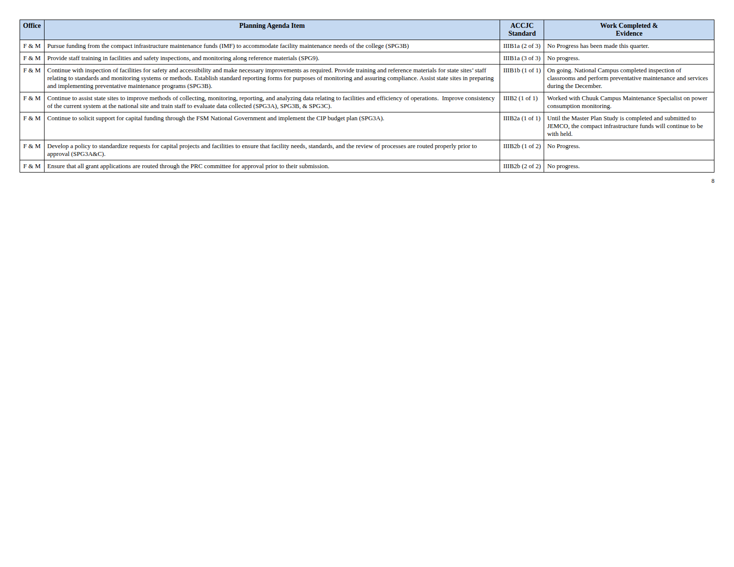| Office | Planning Agenda Item | ACCJC Standard | Work Completed & Evidence |
| --- | --- | --- | --- |
| F & M | Pursue funding from the compact infrastructure maintenance funds (IMF) to accommodate facility maintenance needs of the college (SPG3B) | IIIB1a (2 of 3) | No Progress has been made this quarter. |
| F & M | Provide staff training in facilities and safety inspections, and monitoring along reference materials (SPG9). | IIIB1a (3 of 3) | No progress. |
| F & M | Continue with inspection of facilities for safety and accessibility and make necessary improvements as required. Provide training and reference materials for state sites’ staff relating to standards and monitoring systems or methods. Establish standard reporting forms for purposes of monitoring and assuring compliance. Assist state sites in preparing and implementing preventative maintenance programs (SPG3B). | IIIB1b (1 of 1) | On going. National Campus completed inspection of classrooms and perform preventative maintenance and services during the December. |
| F & M | Continue to assist state sites to improve methods of collecting, monitoring, reporting, and analyzing data relating to facilities and efficiency of operations. Improve consistency of the current system at the national site and train staff to evaluate data collected (SPG3A), SPG3B, & SPG3C). | IIIB2 (1 of 1) | Worked with Chuuk Campus Maintenance Specialist on power consumption monitoring. |
| F & M | Continue to solicit support for capital funding through the FSM National Government and implement the CIP budget plan (SPG3A). | IIIB2a (1 of 1) | Until the Master Plan Study is completed and submitted to JEMCO, the compact infrastructure funds will continue to be with held. |
| F & M | Develop a policy to standardize requests for capital projects and facilities to ensure that facility needs, standards, and the review of processes are routed properly prior to approval (SPG3A&C). | IIIB2b (1 of 2) | No Progress. |
| F & M | Ensure that all grant applications are routed through the PRC committee for approval prior to their submission. | IIIB2b (2 of 2) | No progress. |
8